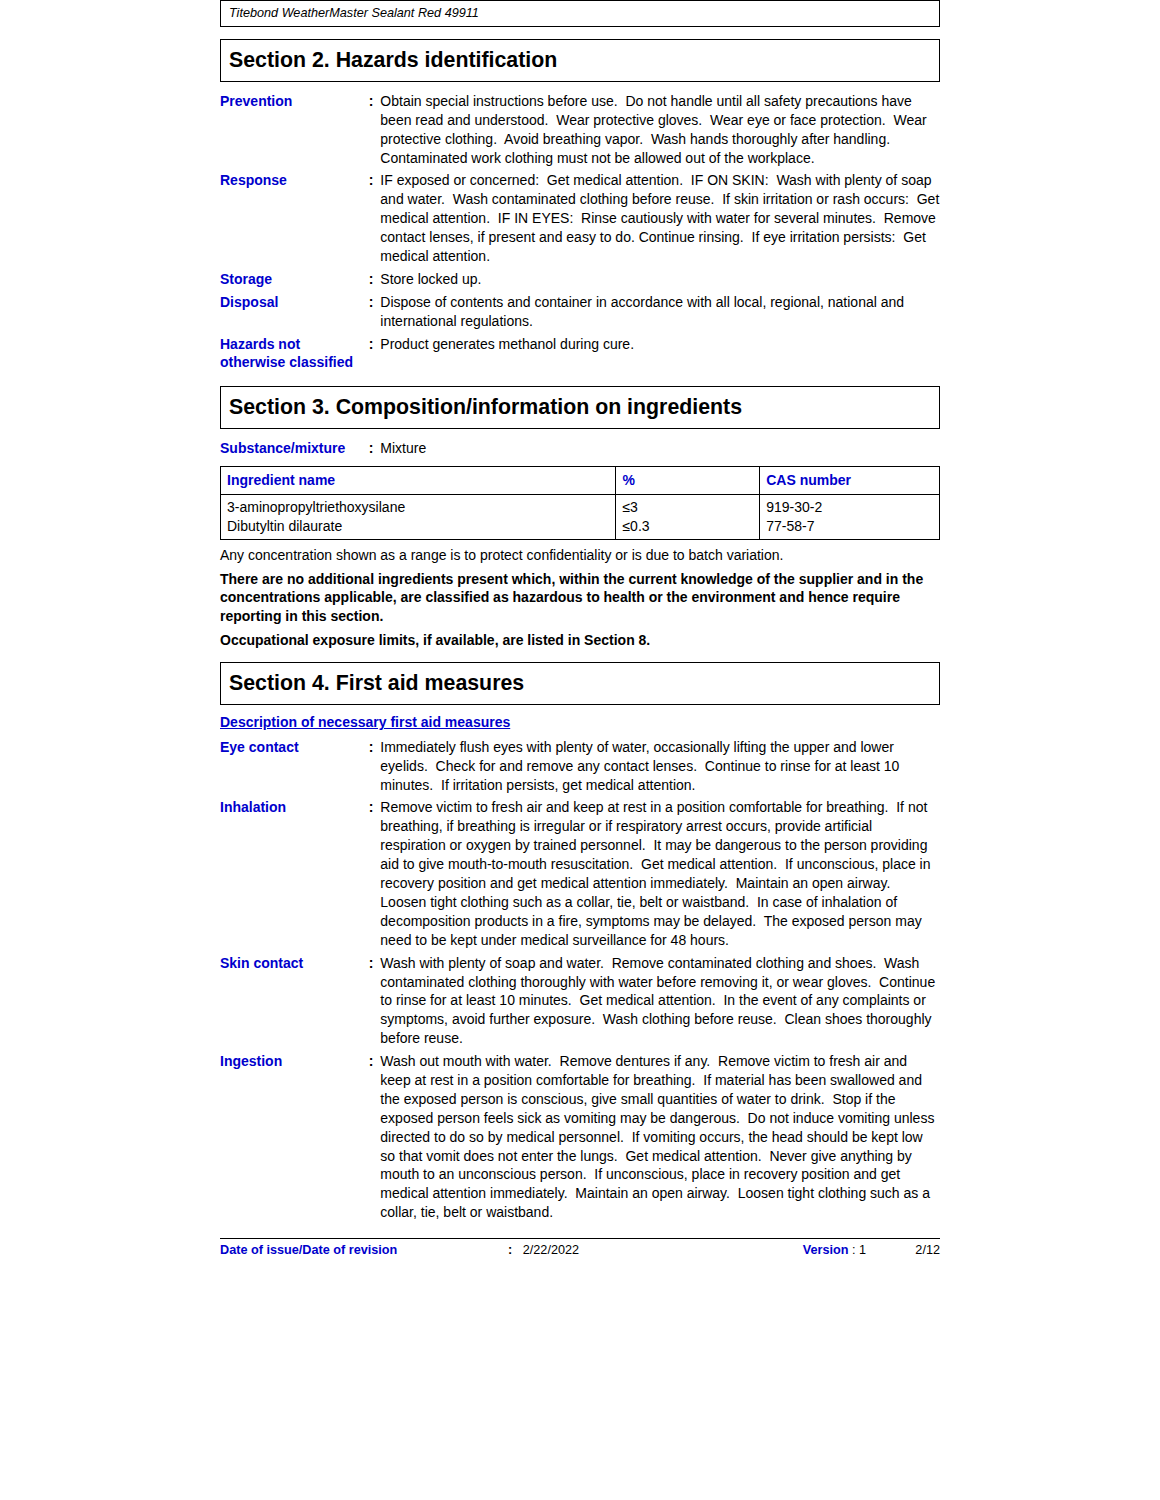Titebond WeatherMaster Sealant Red 49911
Section 2. Hazards identification
| Prevention | : | Obtain special instructions before use. Do not handle until all safety precautions have been read and understood. Wear protective gloves. Wear eye or face protection. Wear protective clothing. Avoid breathing vapor. Wash hands thoroughly after handling. Contaminated work clothing must not be allowed out of the workplace. |
| Response | : | IF exposed or concerned: Get medical attention. IF ON SKIN: Wash with plenty of soap and water. Wash contaminated clothing before reuse. If skin irritation or rash occurs: Get medical attention. IF IN EYES: Rinse cautiously with water for several minutes. Remove contact lenses, if present and easy to do. Continue rinsing. If eye irritation persists: Get medical attention. |
| Storage | : | Store locked up. |
| Disposal | : | Dispose of contents and container in accordance with all local, regional, national and international regulations. |
| Hazards not otherwise classified | : | Product generates methanol during cure. |
Section 3. Composition/information on ingredients
| Substance/mixture | : | Mixture |
| Ingredient name | % | CAS number |
| --- | --- | --- |
| 3-aminopropyltriethoxysilane Dibutyltin dilaurate | ≤3 ≤0.3 | 919-30-2 77-58-7 |
Any concentration shown as a range is to protect confidentiality or is due to batch variation.
There are no additional ingredients present which, within the current knowledge of the supplier and in the concentrations applicable, are classified as hazardous to health or the environment and hence require reporting in this section.
Occupational exposure limits, if available, are listed in Section 8.
Section 4. First aid measures
Description of necessary first aid measures
| Eye contact | : | Immediately flush eyes with plenty of water, occasionally lifting the upper and lower eyelids. Check for and remove any contact lenses. Continue to rinse for at least 10 minutes. If irritation persists, get medical attention. |
| Inhalation | : | Remove victim to fresh air and keep at rest in a position comfortable for breathing. If not breathing, if breathing is irregular or if respiratory arrest occurs, provide artificial respiration or oxygen by trained personnel. It may be dangerous to the person providing aid to give mouth-to-mouth resuscitation. Get medical attention. If unconscious, place in recovery position and get medical attention immediately. Maintain an open airway. Loosen tight clothing such as a collar, tie, belt or waistband. In case of inhalation of decomposition products in a fire, symptoms may be delayed. The exposed person may need to be kept under medical surveillance for 48 hours. |
| Skin contact | : | Wash with plenty of soap and water. Remove contaminated clothing and shoes. Wash contaminated clothing thoroughly with water before removing it, or wear gloves. Continue to rinse for at least 10 minutes. Get medical attention. In the event of any complaints or symptoms, avoid further exposure. Wash clothing before reuse. Clean shoes thoroughly before reuse. |
| Ingestion | : | Wash out mouth with water. Remove dentures if any. Remove victim to fresh air and keep at rest in a position comfortable for breathing. If material has been swallowed and the exposed person is conscious, give small quantities of water to drink. Stop if the exposed person feels sick as vomiting may be dangerous. Do not induce vomiting unless directed to do so by medical personnel. If vomiting occurs, the head should be kept low so that vomit does not enter the lungs. Get medical attention. Never give anything by mouth to an unconscious person. If unconscious, place in recovery position and get medical attention immediately. Maintain an open airway. Loosen tight clothing such as a collar, tie, belt or waistband. |
| Date of issue/Date of revision | : 2/22/2022 | Version : 1 2/12 |